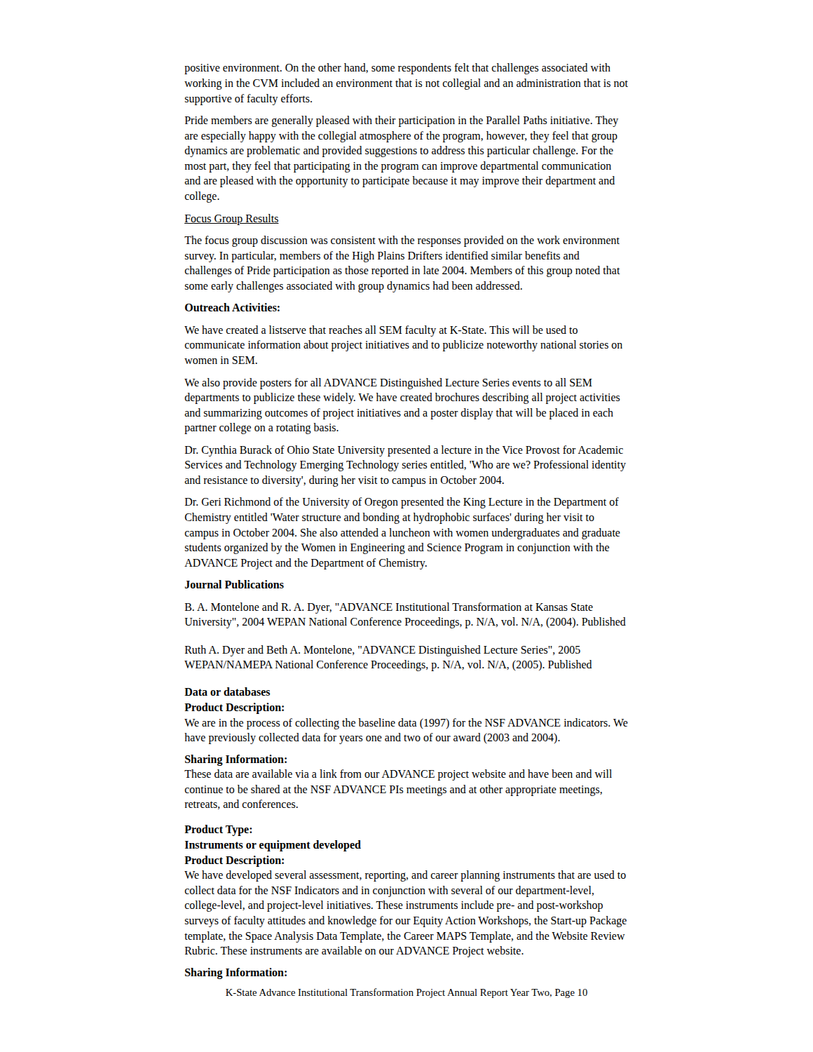positive environment. On the other hand, some respondents felt that challenges associated with working in the CVM included an environment that is not collegial and an administration that is not supportive of faculty efforts.
Pride members are generally pleased with their participation in the Parallel Paths initiative. They are especially happy with the collegial atmosphere of the program, however, they feel that group dynamics are problematic and provided suggestions to address this particular challenge. For the most part, they feel that participating in the program can improve departmental communication and are pleased with the opportunity to participate because it may improve their department and college.
Focus Group Results
The focus group discussion was consistent with the responses provided on the work environment survey. In particular, members of the High Plains Drifters identified similar benefits and challenges of Pride participation as those reported in late 2004. Members of this group noted that some early challenges associated with group dynamics had been addressed.
Outreach Activities:
We have created a listserve that reaches all SEM faculty at K-State. This will be used to communicate information about project initiatives and to publicize noteworthy national stories on women in SEM.
We also provide posters for all ADVANCE Distinguished Lecture Series events to all SEM departments to publicize these widely. We have created brochures describing all project activities and summarizing outcomes of project initiatives and a poster display that will be placed in each partner college on a rotating basis.
Dr. Cynthia Burack of Ohio State University presented a lecture in the Vice Provost for Academic Services and Technology Emerging Technology series entitled, 'Who are we? Professional identity and resistance to diversity', during her visit to campus in October 2004.
Dr. Geri Richmond of the University of Oregon presented the King Lecture in the Department of Chemistry entitled 'Water structure and bonding at hydrophobic surfaces' during her visit to campus in October 2004. She also attended a luncheon with women undergraduates and graduate students organized by the Women in Engineering and Science Program in conjunction with the ADVANCE Project and the Department of Chemistry.
Journal Publications
B. A. Montelone and R. A. Dyer, "ADVANCE Institutional Transformation at Kansas State University", 2004 WEPAN National Conference Proceedings, p. N/A, vol. N/A, (2004). Published
Ruth A. Dyer and Beth A. Montelone, "ADVANCE Distinguished Lecture Series", 2005 WEPAN/NAMEPA National Conference Proceedings, p. N/A, vol. N/A, (2005). Published
Data or databases
Product Description:
We are in the process of collecting the baseline data (1997) for the NSF ADVANCE indicators. We have previously collected data for years one and two of our award (2003 and 2004).
Sharing Information:
These data are available via a link from our ADVANCE project website and have been and will continue to be shared at the NSF ADVANCE PIs meetings and at other appropriate meetings, retreats, and conferences.
Product Type:
Instruments or equipment developed
Product Description:
We have developed several assessment, reporting, and career planning instruments that are used to collect data for the NSF Indicators and in conjunction with several of our department-level, college-level, and project-level initiatives. These instruments include pre- and post-workshop surveys of faculty attitudes and knowledge for our Equity Action Workshops, the Start-up Package template, the Space Analysis Data Template, the Career MAPS Template, and the Website Review Rubric. These instruments are available on our ADVANCE Project website.
Sharing Information:
K-State Advance Institutional Transformation Project Annual Report Year Two, Page 10